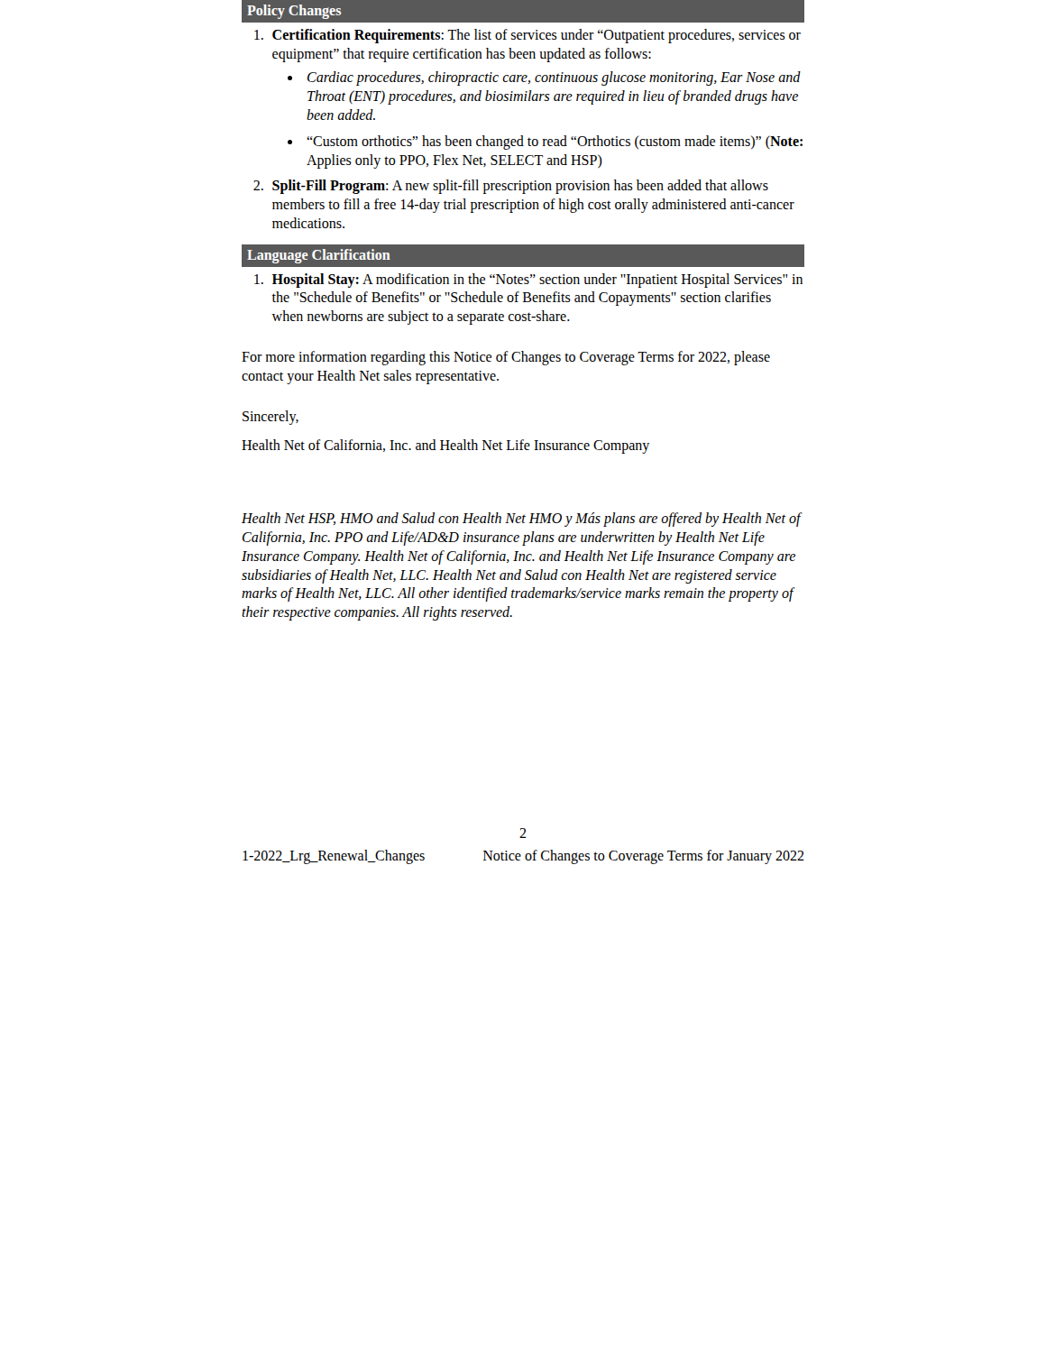Policy Changes
Certification Requirements: The list of services under “Outpatient procedures, services or equipment” that require certification has been updated as follows:
Cardiac procedures, chiropractic care, continuous glucose monitoring, Ear Nose and Throat (ENT) procedures, and biosimilars are required in lieu of branded drugs have been added.
“Custom orthotics” has been changed to read “Orthotics (custom made items)” (Note: Applies only to PPO, Flex Net, SELECT and HSP)
Split-Fill Program: A new split-fill prescription provision has been added that allows members to fill a free 14-day trial prescription of high cost orally administered anti-cancer medications.
Language Clarification
Hospital Stay: A modification in the “Notes” section under "Inpatient Hospital Services" in the "Schedule of Benefits" or "Schedule of Benefits and Copayments" section clarifies when newborns are subject to a separate cost-share.
For more information regarding this Notice of Changes to Coverage Terms for 2022, please contact your Health Net sales representative.
Sincerely,
Health Net of California, Inc. and Health Net Life Insurance Company
Health Net HSP, HMO and Salud con Health Net HMO y Más plans are offered by Health Net of California, Inc. PPO and Life/AD&D insurance plans are underwritten by Health Net Life Insurance Company. Health Net of California, Inc. and Health Net Life Insurance Company are subsidiaries of Health Net, LLC. Health Net and Salud con Health Net are registered service marks of Health Net, LLC. All other identified trademarks/service marks remain the property of their respective companies. All rights reserved.
2
1-2022_Lrg_Renewal_Changes
Notice of Changes to Coverage Terms for January 2022